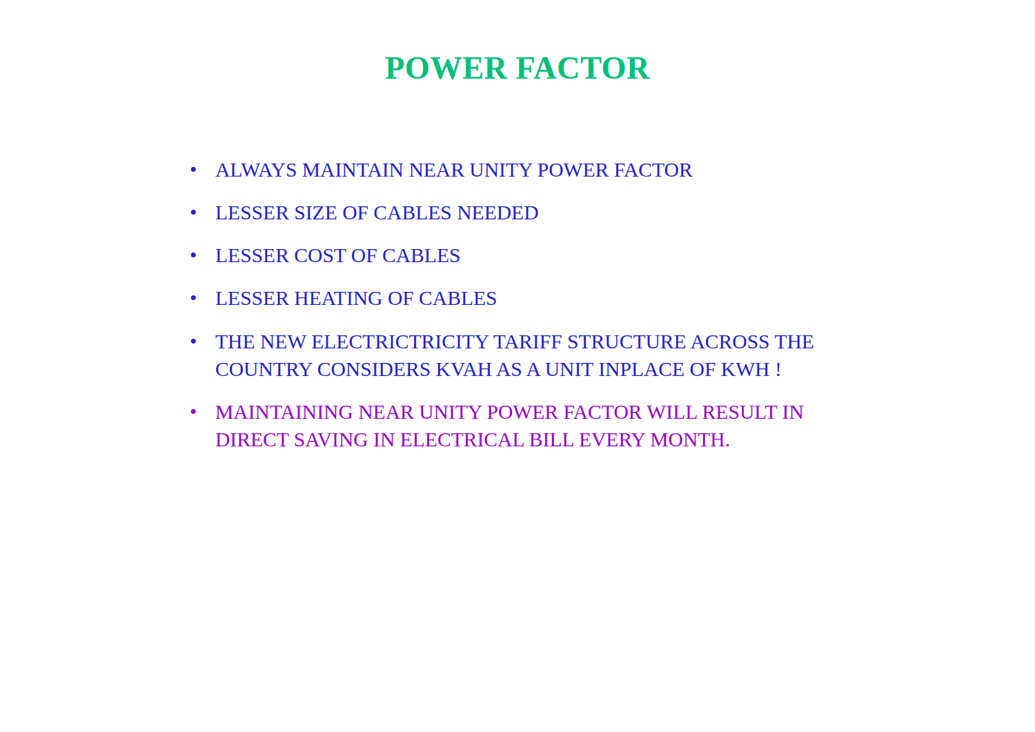POWER FACTOR
Always maintain near unity power factor
Lesser size of cables needed
Lesser cost of cables
Lesser heating of cables
The new electrictricity tariff structure across the country considers KVAH as a unit inplace of KWH !
Maintaining near unity power factor will result in direct saving in electrical bill every month.